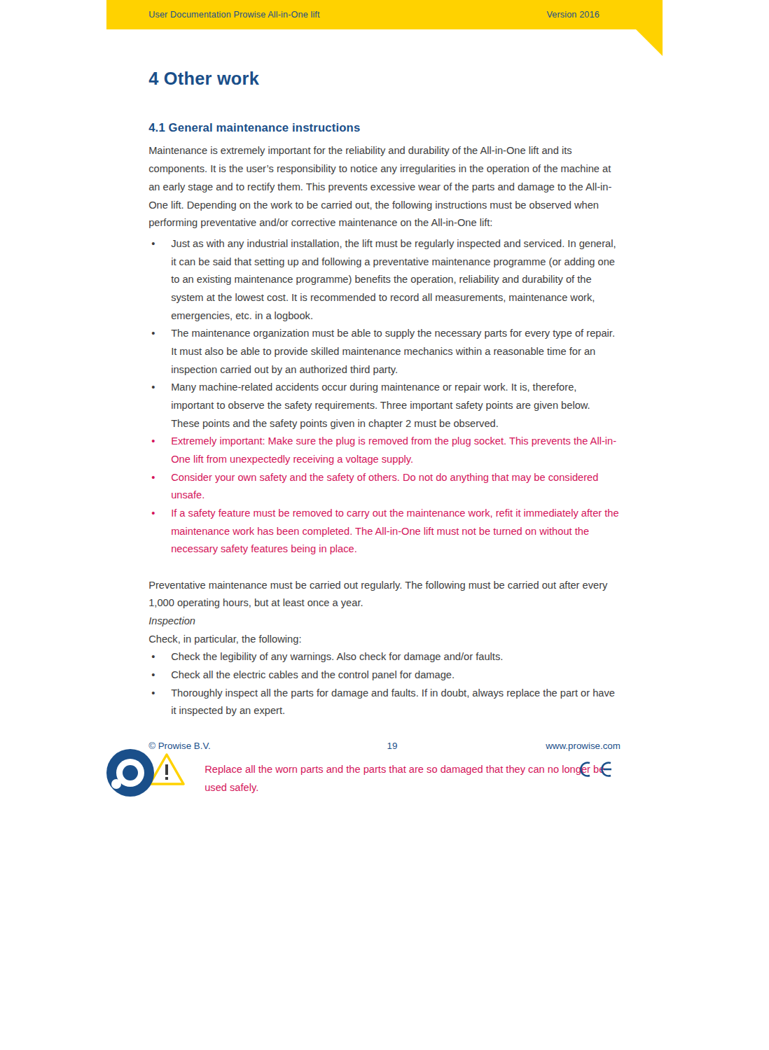User Documentation Prowise All-in-One lift Version 2016
4 Other work
4.1 General maintenance instructions
Maintenance is extremely important for the reliability and durability of the All-in-One lift and its components. It is the user’s responsibility to notice any irregularities in the operation of the machine at an early stage and to rectify them. This prevents excessive wear of the parts and damage to the All-in-One lift. Depending on the work to be carried out, the following instructions must be observed when performing preventative and/or corrective maintenance on the All-in-One lift:
Just as with any industrial installation, the lift must be regularly inspected and serviced. In general, it can be said that setting up and following a preventative maintenance programme (or adding one to an existing maintenance programme) benefits the operation, reliability and durability of the system at the lowest cost. It is recommended to record all measurements, maintenance work, emergencies, etc. in a logbook.
The maintenance organization must be able to supply the necessary parts for every type of repair. It must also be able to provide skilled maintenance mechanics within a reasonable time for an inspection carried out by an authorized third party.
Many machine-related accidents occur during maintenance or repair work. It is, therefore, important to observe the safety requirements. Three important safety points are given below. These points and the safety points given in chapter 2 must be observed.
Extremely important: Make sure the plug is removed from the plug socket. This prevents the All-in-One lift from unexpectedly receiving a voltage supply.
Consider your own safety and the safety of others. Do not do anything that may be considered unsafe.
If a safety feature must be removed to carry out the maintenance work, refit it immediately after the maintenance work has been completed. The All-in-One lift must not be turned on without the necessary safety features being in place.
Preventative maintenance must be carried out regularly. The following must be carried out after every 1,000 operating hours, but at least once a year.
Inspection
Check, in particular, the following:
Check the legibility of any warnings. Also check for damage and/or faults.
Check all the electric cables and the control panel for damage.
Thoroughly inspect all the parts for damage and faults. If in doubt, always replace the part or have it inspected by an expert.
Replace all the worn parts and the parts that are so damaged that they can no longer be used safely.
© Prowise B.V. 19 www.prowise.com